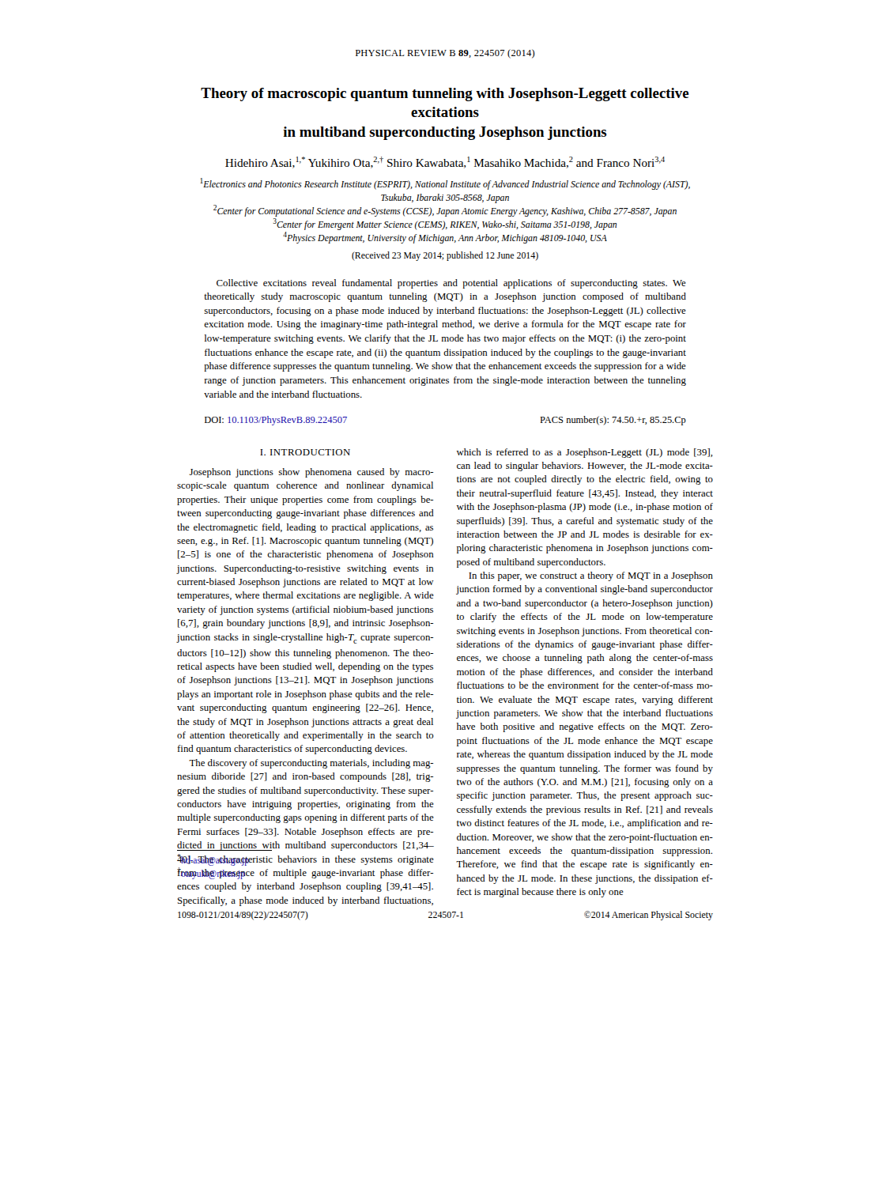PHYSICAL REVIEW B 89, 224507 (2014)
Theory of macroscopic quantum tunneling with Josephson-Leggett collective excitations
in multiband superconducting Josephson junctions
Hidehiro Asai,1,* Yukihiro Ota,2,† Shiro Kawabata,1 Masahiko Machida,2 and Franco Nori3,4
1Electronics and Photonics Research Institute (ESPRIT), National Institute of Advanced Industrial Science and Technology (AIST), Tsukuba, Ibaraki 305-8568, Japan 2Center for Computational Science and e-Systems (CCSE), Japan Atomic Energy Agency, Kashiwa, Chiba 277-8587, Japan 3Center for Emergent Matter Science (CEMS), RIKEN, Wako-shi, Saitama 351-0198, Japan 4Physics Department, University of Michigan, Ann Arbor, Michigan 48109-1040, USA
(Received 23 May 2014; published 12 June 2014)
Collective excitations reveal fundamental properties and potential applications of superconducting states. We theoretically study macroscopic quantum tunneling (MQT) in a Josephson junction composed of multiband superconductors, focusing on a phase mode induced by interband fluctuations: the Josephson-Leggett (JL) collective excitation mode. Using the imaginary-time path-integral method, we derive a formula for the MQT escape rate for low-temperature switching events. We clarify that the JL mode has two major effects on the MQT: (i) the zero-point fluctuations enhance the escape rate, and (ii) the quantum dissipation induced by the couplings to the gauge-invariant phase difference suppresses the quantum tunneling. We show that the enhancement exceeds the suppression for a wide range of junction parameters. This enhancement originates from the single-mode interaction between the tunneling variable and the interband fluctuations.
DOI: 10.1103/PhysRevB.89.224507 PACS number(s): 74.50.+r, 85.25.Cp
I. INTRODUCTION
Josephson junctions show phenomena caused by macroscopic-scale quantum coherence and nonlinear dynamical properties. Their unique properties come from couplings between superconducting gauge-invariant phase differences and the electromagnetic field, leading to practical applications, as seen, e.g., in Ref. [1]. Macroscopic quantum tunneling (MQT) [2–5] is one of the characteristic phenomena of Josephson junctions. Superconducting-to-resistive switching events in current-biased Josephson junctions are related to MQT at low temperatures, where thermal excitations are negligible. A wide variety of junction systems (artificial niobium-based junctions [6,7], grain boundary junctions [8,9], and intrinsic Josephson-junction stacks in single-crystalline high-Tc cuprate superconductors [10–12]) show this tunneling phenomenon. The theoretical aspects have been studied well, depending on the types of Josephson junctions [13–21]. MQT in Josephson junctions plays an important role in Josephson phase qubits and the relevant superconducting quantum engineering [22–26]. Hence, the study of MQT in Josephson junctions attracts a great deal of attention theoretically and experimentally in the search to find quantum characteristics of superconducting devices.
The discovery of superconducting materials, including magnesium diboride [27] and iron-based compounds [28], triggered the studies of multiband superconductivity. These superconductors have intriguing properties, originating from the multiple superconducting gaps opening in different parts of the Fermi surfaces [29–33]. Notable Josephson effects are predicted in junctions with multiband superconductors [21,34–40]. The characteristic behaviors in these systems originate from the presence of multiple gauge-invariant phase differences coupled by interband Josephson coupling [39,41–45]. Specifically, a phase mode induced by interband fluctuations, which is referred to as a Josephson-Leggett (JL) mode [39], can lead to singular behaviors. However, the JL-mode excitations are not coupled directly to the electric field, owing to their neutral-superfluid feature [43,45]. Instead, they interact with the Josephson-plasma (JP) mode (i.e., in-phase motion of superfluids) [39]. Thus, a careful and systematic study of the interaction between the JP and JL modes is desirable for exploring characteristic phenomena in Josephson junctions composed of multiband superconductors.
In this paper, we construct a theory of MQT in a Josephson junction formed by a conventional single-band superconductor and a two-band superconductor (a hetero-Josephson junction) to clarify the effects of the JL mode on low-temperature switching events in Josephson junctions. From theoretical considerations of the dynamics of gauge-invariant phase differences, we choose a tunneling path along the center-of-mass motion of the phase differences, and consider the interband fluctuations to be the environment for the center-of-mass motion. We evaluate the MQT escape rates, varying different junction parameters. We show that the interband fluctuations have both positive and negative effects on the MQT. Zero-point fluctuations of the JL mode enhance the MQT escape rate, whereas the quantum dissipation induced by the JL mode suppresses the quantum tunneling. The former was found by two of the authors (Y.O. and M.M.) [21], focusing only on a specific junction parameter. Thus, the present approach successfully extends the previous results in Ref. [21] and reveals two distinct features of the JL mode, i.e., amplification and reduction. Moreover, we show that the zero-point-fluctuation enhancement exceeds the quantum-dissipation suppression. Therefore, we find that the escape rate is significantly enhanced by the JL mode. In these junctions, the dissipation effect is marginal because there is only one
*hd-asai@aist.go.jp
†otayuki@riken.jp
1098-0121/2014/89(22)/224507(7) 224507-1 ©2014 American Physical Society